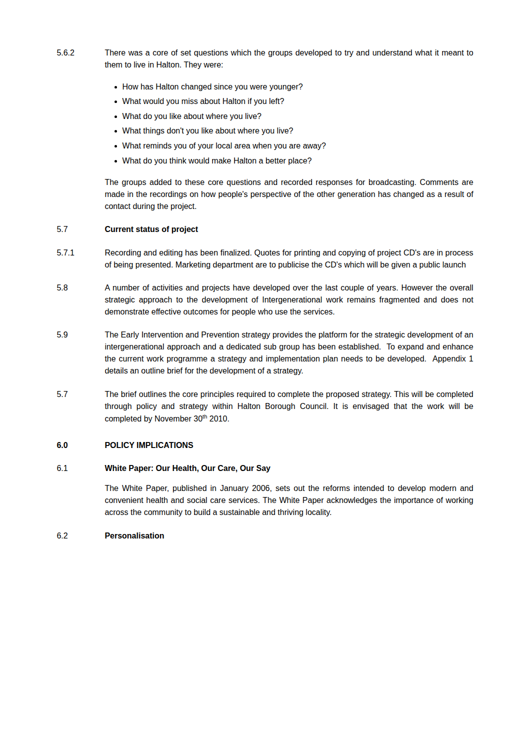5.6.2
There was a core of set questions which the groups developed to try and understand what it meant to them to live in Halton. They were:
How has Halton changed since you were younger?
What would you miss about Halton if you left?
What do you like about where you live?
What things don't you like about where you live?
What reminds you of your local area when you are away?
What do you think would make Halton a better place?
The groups added to these core questions and recorded responses for broadcasting. Comments are made in the recordings on how people's perspective of the other generation has changed as a result of contact during the project.
5.7
Current status of project
5.7.1
Recording and editing has been finalized. Quotes for printing and copying of project CD's are in process of being presented. Marketing department are to publicise the CD's which will be given a public launch
5.8
A number of activities and projects have developed over the last couple of years. However the overall strategic approach to the development of Intergenerational work remains fragmented and does not demonstrate effective outcomes for people who use the services.
5.9
The Early Intervention and Prevention strategy provides the platform for the strategic development of an intergenerational approach and a dedicated sub group has been established. To expand and enhance the current work programme a strategy and implementation plan needs to be developed. Appendix 1 details an outline brief for the development of a strategy.
5.7
The brief outlines the core principles required to complete the proposed strategy. This will be completed through policy and strategy within Halton Borough Council. It is envisaged that the work will be completed by November 30th 2010.
6.0
POLICY IMPLICATIONS
6.1
White Paper: Our Health, Our Care, Our Say
The White Paper, published in January 2006, sets out the reforms intended to develop modern and convenient health and social care services. The White Paper acknowledges the importance of working across the community to build a sustainable and thriving locality.
6.2
Personalisation